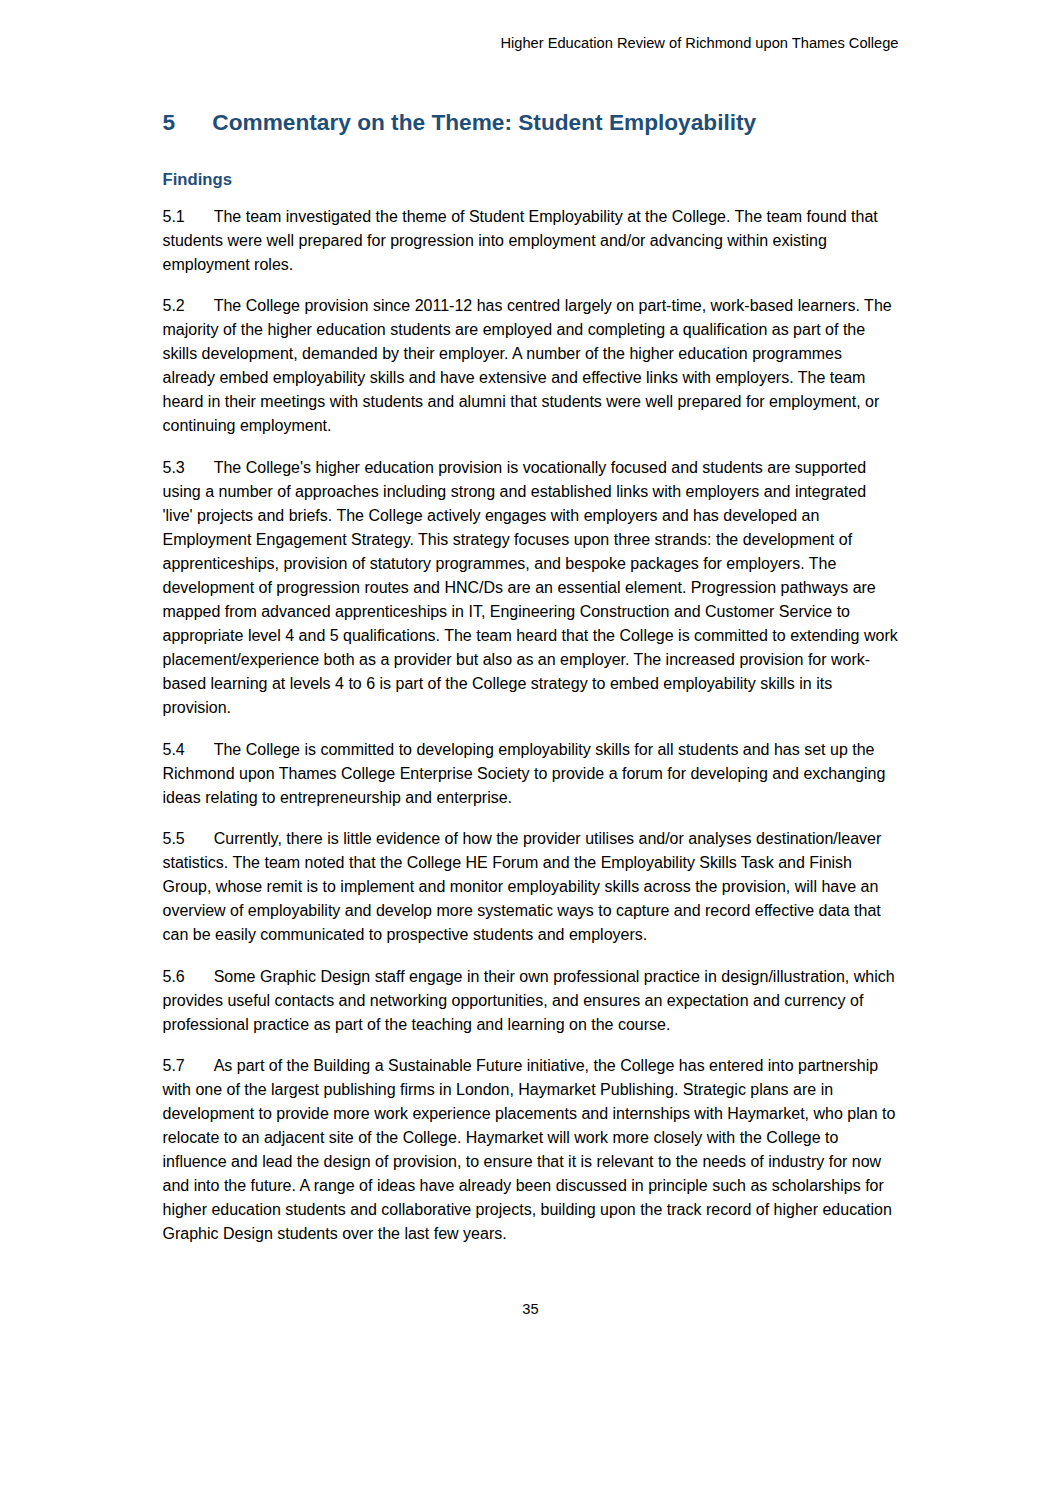Higher Education Review of Richmond upon Thames College
5 Commentary on the Theme: Student Employability
Findings
5.1 The team investigated the theme of Student Employability at the College. The team found that students were well prepared for progression into employment and/or advancing within existing employment roles.
5.2 The College provision since 2011-12 has centred largely on part-time, work-based learners. The majority of the higher education students are employed and completing a qualification as part of the skills development, demanded by their employer. A number of the higher education programmes already embed employability skills and have extensive and effective links with employers. The team heard in their meetings with students and alumni that students were well prepared for employment, or continuing employment.
5.3 The College's higher education provision is vocationally focused and students are supported using a number of approaches including strong and established links with employers and integrated 'live' projects and briefs. The College actively engages with employers and has developed an Employment Engagement Strategy. This strategy focuses upon three strands: the development of apprenticeships, provision of statutory programmes, and bespoke packages for employers. The development of progression routes and HNC/Ds are an essential element. Progression pathways are mapped from advanced apprenticeships in IT, Engineering Construction and Customer Service to appropriate level 4 and 5 qualifications. The team heard that the College is committed to extending work placement/experience both as a provider but also as an employer. The increased provision for work-based learning at levels 4 to 6 is part of the College strategy to embed employability skills in its provision.
5.4 The College is committed to developing employability skills for all students and has set up the Richmond upon Thames College Enterprise Society to provide a forum for developing and exchanging ideas relating to entrepreneurship and enterprise.
5.5 Currently, there is little evidence of how the provider utilises and/or analyses destination/leaver statistics. The team noted that the College HE Forum and the Employability Skills Task and Finish Group, whose remit is to implement and monitor employability skills across the provision, will have an overview of employability and develop more systematic ways to capture and record effective data that can be easily communicated to prospective students and employers.
5.6 Some Graphic Design staff engage in their own professional practice in design/illustration, which provides useful contacts and networking opportunities, and ensures an expectation and currency of professional practice as part of the teaching and learning on the course.
5.7 As part of the Building a Sustainable Future initiative, the College has entered into partnership with one of the largest publishing firms in London, Haymarket Publishing. Strategic plans are in development to provide more work experience placements and internships with Haymarket, who plan to relocate to an adjacent site of the College. Haymarket will work more closely with the College to influence and lead the design of provision, to ensure that it is relevant to the needs of industry for now and into the future. A range of ideas have already been discussed in principle such as scholarships for higher education students and collaborative projects, building upon the track record of higher education Graphic Design students over the last few years.
35